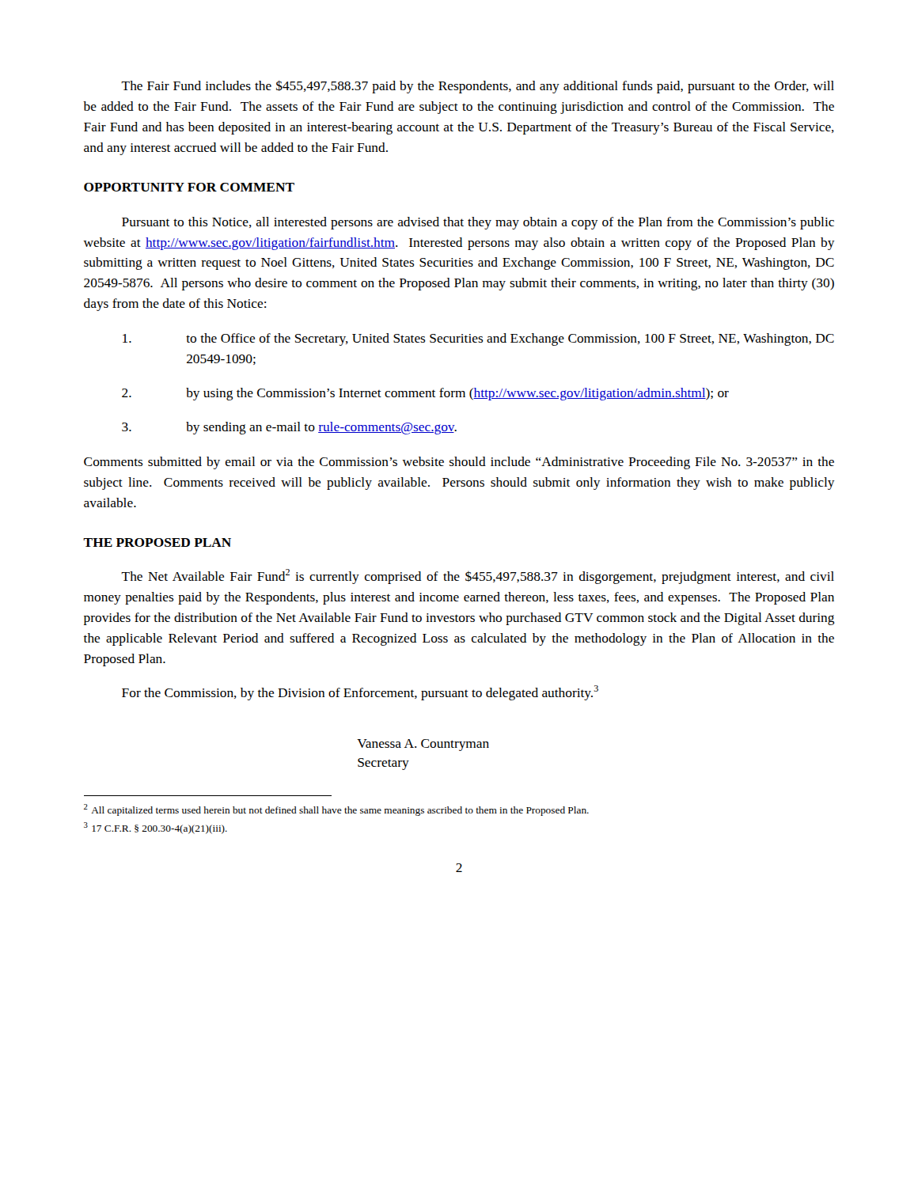The Fair Fund includes the $455,497,588.37 paid by the Respondents, and any additional funds paid, pursuant to the Order, will be added to the Fair Fund. The assets of the Fair Fund are subject to the continuing jurisdiction and control of the Commission. The Fair Fund and has been deposited in an interest-bearing account at the U.S. Department of the Treasury’s Bureau of the Fiscal Service, and any interest accrued will be added to the Fair Fund.
Opportunity for Comment
Pursuant to this Notice, all interested persons are advised that they may obtain a copy of the Plan from the Commission’s public website at http://www.sec.gov/litigation/fairfundlist.htm. Interested persons may also obtain a written copy of the Proposed Plan by submitting a written request to Noel Gittens, United States Securities and Exchange Commission, 100 F Street, NE, Washington, DC 20549-5876. All persons who desire to comment on the Proposed Plan may submit their comments, in writing, no later than thirty (30) days from the date of this Notice:
1. to the Office of the Secretary, United States Securities and Exchange Commission, 100 F Street, NE, Washington, DC 20549-1090;
2. by using the Commission’s Internet comment form (http://www.sec.gov/litigation/admin.shtml); or
3. by sending an e-mail to rule-comments@sec.gov.
Comments submitted by email or via the Commission’s website should include “Administrative Proceeding File No. 3-20537” in the subject line. Comments received will be publicly available. Persons should submit only information they wish to make publicly available.
The Proposed Plan
The Net Available Fair Fund2 is currently comprised of the $455,497,588.37 in disgorgement, prejudgment interest, and civil money penalties paid by the Respondents, plus interest and income earned thereon, less taxes, fees, and expenses. The Proposed Plan provides for the distribution of the Net Available Fair Fund to investors who purchased GTV common stock and the Digital Asset during the applicable Relevant Period and suffered a Recognized Loss as calculated by the methodology in the Plan of Allocation in the Proposed Plan.
For the Commission, by the Division of Enforcement, pursuant to delegated authority.3
Vanessa A. Countryman
Secretary
2 All capitalized terms used herein but not defined shall have the same meanings ascribed to them in the Proposed Plan.
317 C.F.R. § 200.30-4(a)(21)(iii).
2